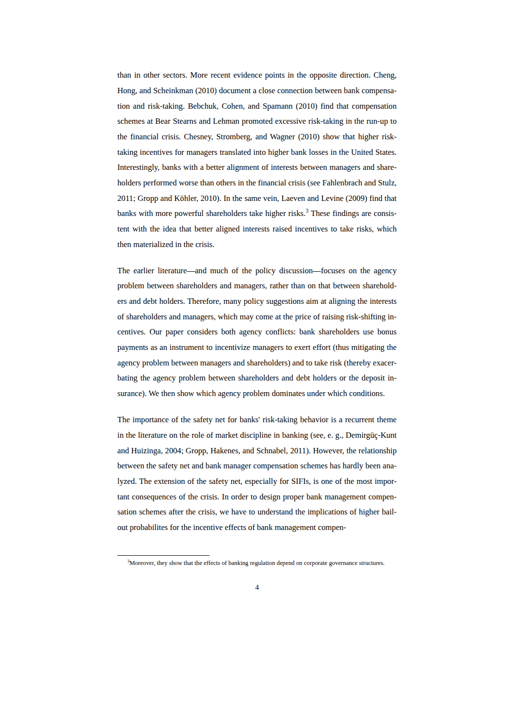than in other sectors. More recent evidence points in the opposite direction. Cheng, Hong, and Scheinkman (2010) document a close connection between bank compensation and risk-taking. Bebchuk, Cohen, and Spamann (2010) find that compensation schemes at Bear Stearns and Lehman promoted excessive risk-taking in the run-up to the financial crisis. Chesney, Stromberg, and Wagner (2010) show that higher risk-taking incentives for managers translated into higher bank losses in the United States. Interestingly, banks with a better alignment of interests between managers and shareholders performed worse than others in the financial crisis (see Fahlenbrach and Stulz, 2011; Gropp and Köhler, 2010). In the same vein, Laeven and Levine (2009) find that banks with more powerful shareholders take higher risks.3 These findings are consistent with the idea that better aligned interests raised incentives to take risks, which then materialized in the crisis.
The earlier literature—and much of the policy discussion—focuses on the agency problem between shareholders and managers, rather than on that between shareholders and debt holders. Therefore, many policy suggestions aim at aligning the interests of shareholders and managers, which may come at the price of raising risk-shifting incentives. Our paper considers both agency conflicts: bank shareholders use bonus payments as an instrument to incentivize managers to exert effort (thus mitigating the agency problem between managers and shareholders) and to take risk (thereby exacerbating the agency problem between shareholders and debt holders or the deposit insurance). We then show which agency problem dominates under which conditions.
The importance of the safety net for banks' risk-taking behavior is a recurrent theme in the literature on the role of market discipline in banking (see, e. g., Demirgüç-Kunt and Huizinga, 2004; Gropp, Hakenes, and Schnabel, 2011). However, the relationship between the safety net and bank manager compensation schemes has hardly been analyzed. The extension of the safety net, especially for SIFIs, is one of the most important consequences of the crisis. In order to design proper bank management compensation schemes after the crisis, we have to understand the implications of higher bail-out probabilites for the incentive effects of bank management compen-
3Moreover, they show that the effects of banking regulation depend on corporate governance structures.
4